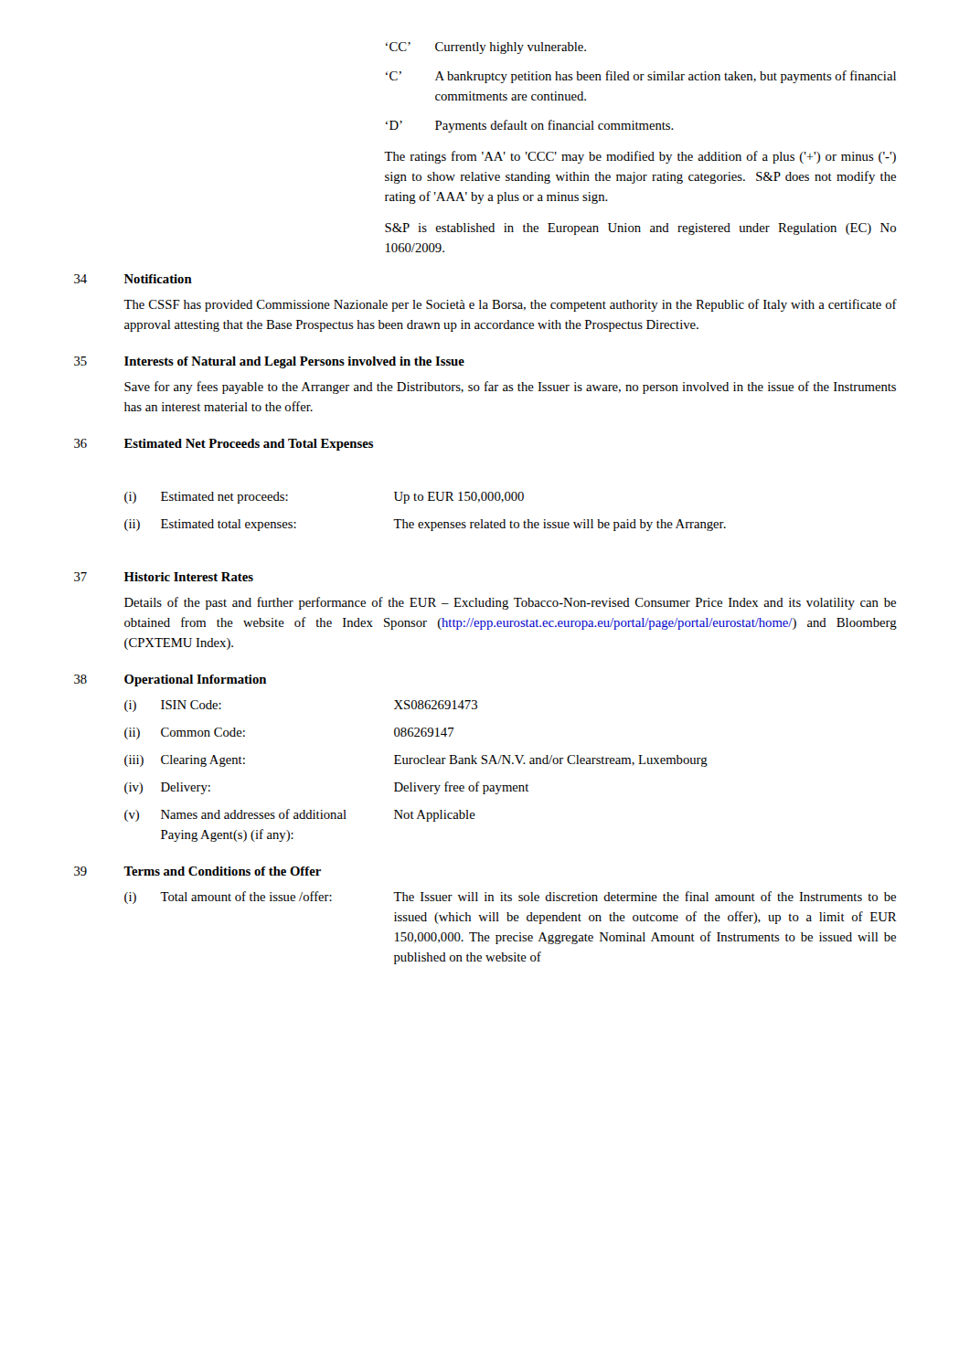‘CC’
Currently highly vulnerable.
‘C’
A bankruptcy petition has been filed or similar action taken, but payments of financial commitments are continued.
‘D’
Payments default on financial commitments.
The ratings from 'AA' to 'CCC' may be modified by the addition of a plus ('+') or minus ('-') sign to show relative standing within the major rating categories. S&P does not modify the rating of 'AAA' by a plus or a minus sign.
S&P is established in the European Union and registered under Regulation (EC) No 1060/2009.
34
Notification
The CSSF has provided Commissione Nazionale per le Società e la Borsa, the competent authority in the Republic of Italy with a certificate of approval attesting that the Base Prospectus has been drawn up in accordance with the Prospectus Directive.
35
Interests of Natural and Legal Persons involved in the Issue
Save for any fees payable to the Arranger and the Distributors, so far as the Issuer is aware, no person involved in the issue of the Instruments has an interest material to the offer.
36
Estimated Net Proceeds and Total Expenses
(i)
Estimated net proceeds:
Up to EUR 150,000,000
(ii)
Estimated total expenses:
The expenses related to the issue will be paid by the Arranger.
37
Historic Interest Rates
Details of the past and further performance of the EUR – Excluding Tobacco-Non-revised Consumer Price Index and its volatility can be obtained from the website of the Index Sponsor (http://epp.eurostat.ec.europa.eu/portal/page/portal/eurostat/home/) and Bloomberg (CPXTEMU Index).
38
Operational Information
(i)
ISIN Code:
XS0862691473
(ii)
Common Code:
086269147
(iii)
Clearing Agent:
Euroclear Bank SA/N.V. and/or Clearstream, Luxembourg
(iv)
Delivery:
Delivery free of payment
(v)
Names and addresses of additional Paying Agent(s) (if any):
Not Applicable
39
Terms and Conditions of the Offer
(i)
Total amount of the issue /offer:
The Issuer will in its sole discretion determine the final amount of the Instruments to be issued (which will be dependent on the outcome of the offer), up to a limit of EUR 150,000,000. The precise Aggregate Nominal Amount of Instruments to be issued will be published on the website of